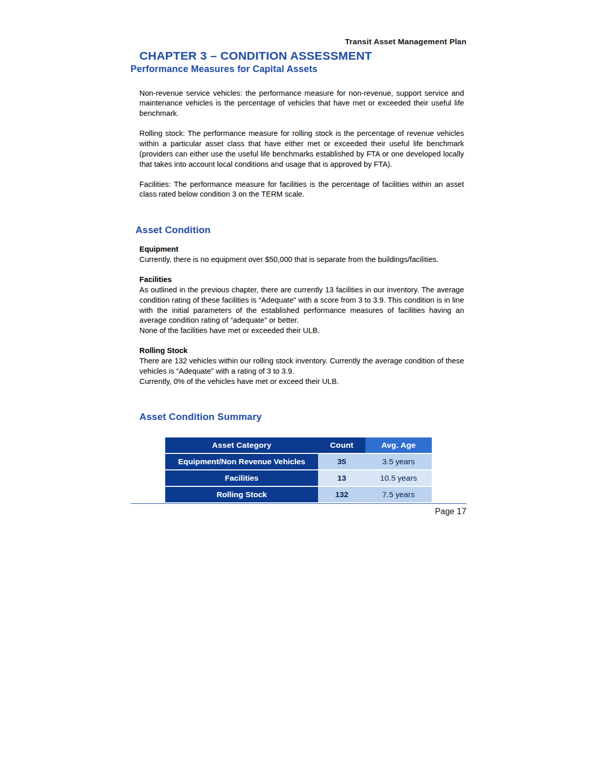Transit Asset Management Plan
CHAPTER 3 – CONDITION ASSESSMENT
Performance Measures for Capital Assets
Non-revenue service vehicles: the performance measure for non-revenue, support service and maintenance vehicles is the percentage of vehicles that have met or exceeded their useful life benchmark.
Rolling stock: The performance measure for rolling stock is the percentage of revenue vehicles within a particular asset class that have either met or exceeded their useful life benchmark (providers can either use the useful life benchmarks established by FTA or one developed locally that takes into account local conditions and usage that is approved by FTA).
Facilities: The performance measure for facilities is the percentage of facilities within an asset class rated below condition 3 on the TERM scale.
Asset Condition
Equipment
Currently, there is no equipment over $50,000 that is separate from the buildings/facilities.
Facilities
As outlined in the previous chapter, there are currently 13 facilities in our inventory. The average condition rating of these facilities is “Adequate” with a score from 3 to 3.9. This condition is in line with the initial parameters of the established performance measures of facilities having an average condition rating of “adequate” or better.
None of the facilities have met or exceeded their ULB.
Rolling Stock
There are 132 vehicles within our rolling stock inventory. Currently the average condition of these vehicles is “Adequate” with a rating of 3 to 3.9.
Currently, 0% of the vehicles have met or exceed their ULB.
Asset Condition Summary
| Asset Category | Count | Avg. Age |
| --- | --- | --- |
| Equipment/Non Revenue Vehicles | 35 | 3.5 years |
| Facilities | 13 | 10.5 years |
| Rolling Stock | 132 | 7.5 years |
Page 17